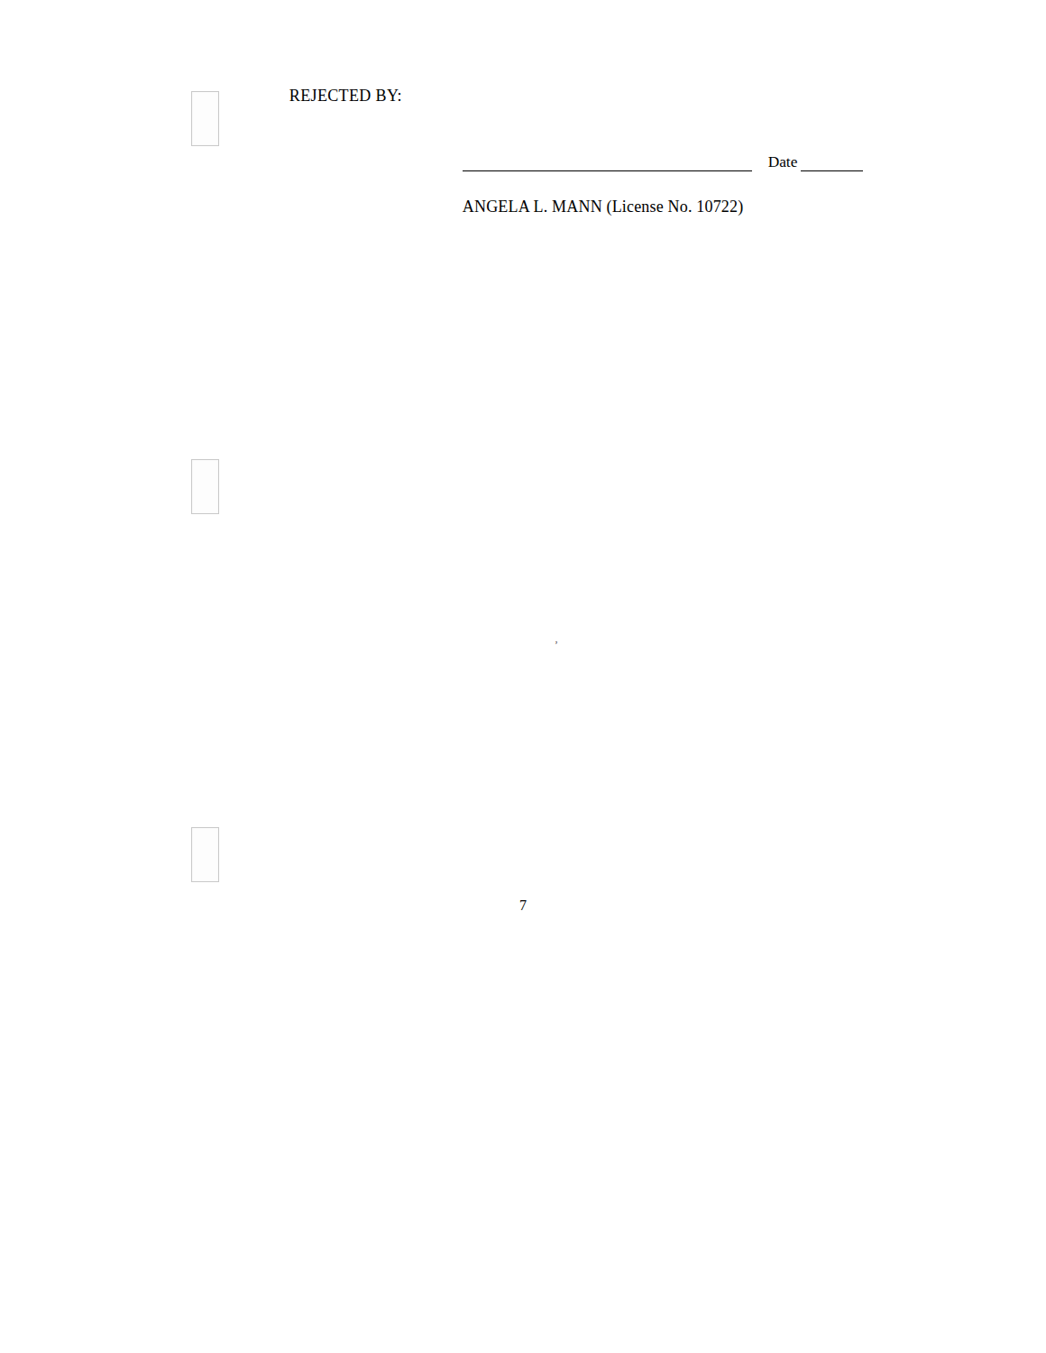REJECTED BY:
Date
ANGELA L. MANN (License No. 10722)
,
7